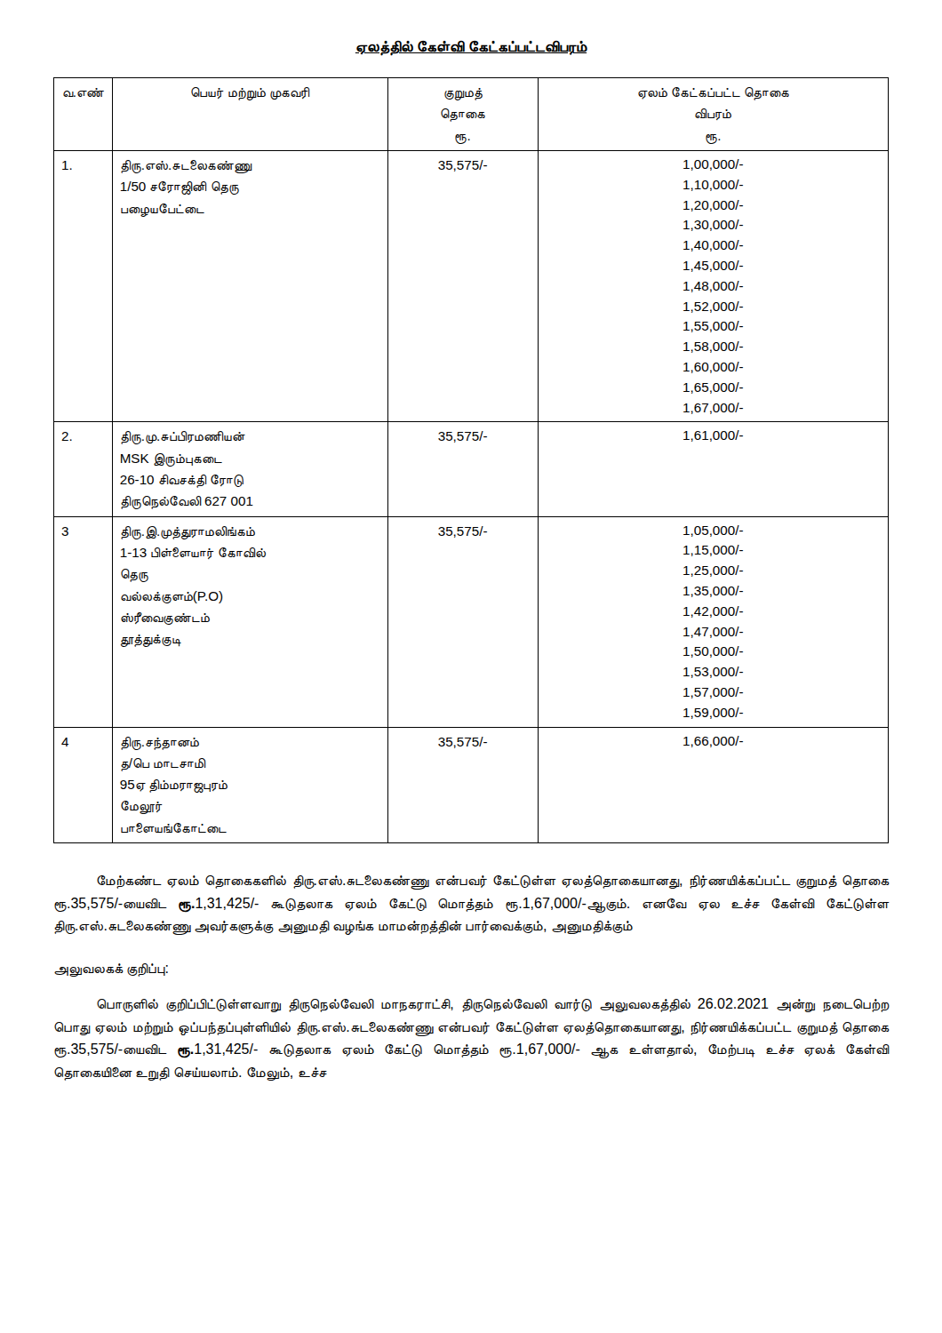ஏலத்தில் கேள்வி கேட்கப்பட்டவிபரம்
| வ.எண் | பெயர் மற்றும் முகவரி | குறுமத் தொகை ரூ. | ஏலம் கேட்கப்பட்ட தொகை விபரம் ரூ. |
| --- | --- | --- | --- |
| 1. | திரு.எஸ்.சுடலைகண்ணு 1/50 சரோஜினி தெரு பழையபேட்டை | 35,575/- | 1,00,000/- 1,10,000/- 1,20,000/- 1,30,000/- 1,40,000/- 1,45,000/- 1,48,000/- 1,52,000/- 1,55,000/- 1,58,000/- 1,60,000/- 1,65,000/- 1,67,000/- |
| 2. | திரு.மு.சுப்பிரமணியன் MSK இரும்புகடை 26-10 சிவசக்தி ரோடு திருநெல்வேலி 627 001 | 35,575/- | 1,61,000/- |
| 3 | திரு.இ.முத்துராமலிங்கம் 1-13 பிள்ளையார் கோவில் தெரு வல்லக்குளம்(P.O) ஸ்ரீவைகுண்டம் தூத்துக்குடி | 35,575/- | 1,05,000/- 1,15,000/- 1,25,000/- 1,35,000/- 1,42,000/- 1,47,000/- 1,50,000/- 1,53,000/- 1,57,000/- 1,59,000/- |
| 4 | திரு.சந்தானம் த/பெ மாடசாமி 95ஏ திம்மராஜபுரம் மேலூர் பாளையங்கோட்டை | 35,575/- | 1,66,000/- |
மேற்கண்ட ஏலம் தொகைகளில் திரு.எஸ்.சுடலைகண்ணு என்பவர் கேட்டுள்ள ஏலத்தொகையானது, நிர்ணயிக்கப்பட்ட குறுமத் தொகை ரூ.35,575/-யைவிட ரூ. 1,31,425/- கூடுதலாக ஏலம் கேட்டு மொத்தம் ரூ.1,67,000/-ஆகும். எனவே ஏல உச்ச கேள்வி கேட்டுள்ள திரு.எஸ்.சுடலைகண்ணு அவர்களுக்கு அனுமதி வழங்க மாமன்றத்தின் பார்வைக்கும், அனுமதிக்கும்
அலுவலகக் குறிப்பு:
பொருளில் குறிப்பிட்டுள்ளவாறு திருநெல்வேலி மாநகராட்சி, திருநெல்வேலி வார்டு அலுவலகத்தில் 26.02.2021 அன்று நடைபெற்ற பொது ஏலம் மற்றும் ஒப்பந்தப்புள்ளியில் திரு.எஸ்.சுடலைகண்ணு என்பவர் கேட்டுள்ள ஏலத்தொகையானது, நிர்ணயிக்கப்பட்ட குறுமத் தொகை ரூ.35,575/-யைவிட ரூ. 1,31,425/- கூடுதலாக ஏலம் கேட்டு மொத்தம் ரூ.1,67,000/- ஆக உள்ளதால், மேற்படி உச்ச ஏலக் கேள்வி தொகையினை உறுதி செய்யலாம். மேலும், உச்ச